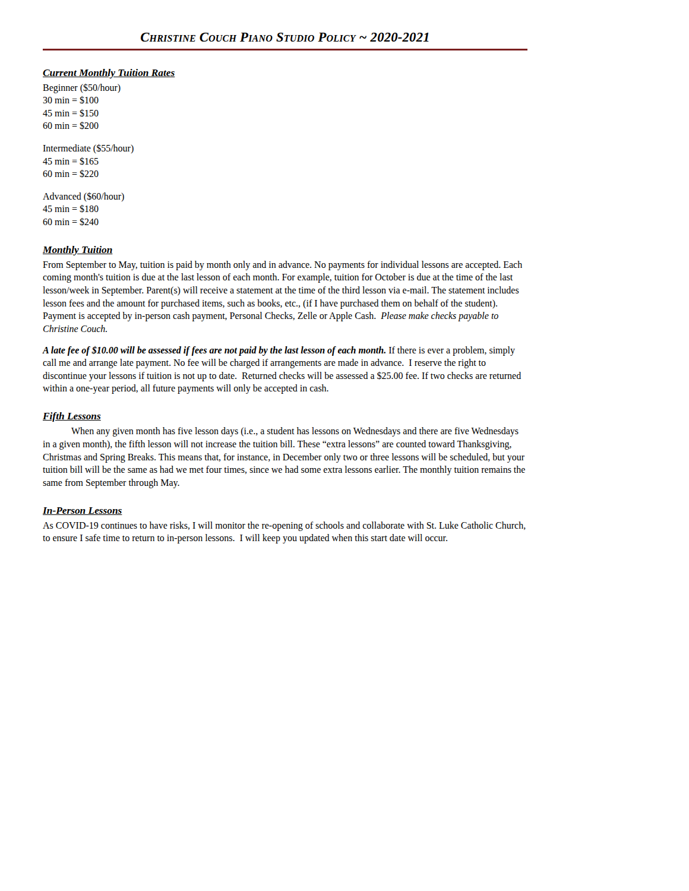Christine Couch Piano Studio Policy ~ 2020-2021
Current Monthly Tuition Rates
Beginner ($50/hour)
30 min = $100
45 min = $150
60 min = $200
Intermediate ($55/hour)
45 min = $165
60 min = $220
Advanced ($60/hour)
45 min = $180
60 min = $240
Monthly Tuition
From September to May, tuition is paid by month only and in advance. No payments for individual lessons are accepted. Each coming month's tuition is due at the last lesson of each month. For example, tuition for October is due at the time of the last lesson/week in September. Parent(s) will receive a statement at the time of the third lesson via e-mail. The statement includes lesson fees and the amount for purchased items, such as books, etc., (if I have purchased them on behalf of the student). Payment is accepted by in-person cash payment, Personal Checks, Zelle or Apple Cash. Please make checks payable to Christine Couch.
A late fee of $10.00 will be assessed if fees are not paid by the last lesson of each month. If there is ever a problem, simply call me and arrange late payment. No fee will be charged if arrangements are made in advance. I reserve the right to discontinue your lessons if tuition is not up to date. Returned checks will be assessed a $25.00 fee. If two checks are returned within a one-year period, all future payments will only be accepted in cash.
Fifth Lessons
When any given month has five lesson days (i.e., a student has lessons on Wednesdays and there are five Wednesdays in a given month), the fifth lesson will not increase the tuition bill. These “extra lessons” are counted toward Thanksgiving, Christmas and Spring Breaks. This means that, for instance, in December only two or three lessons will be scheduled, but your tuition bill will be the same as had we met four times, since we had some extra lessons earlier. The monthly tuition remains the same from September through May.
In-Person Lessons
As COVID-19 continues to have risks, I will monitor the re-opening of schools and collaborate with St. Luke Catholic Church, to ensure I safe time to return to in-person lessons. I will keep you updated when this start date will occur.